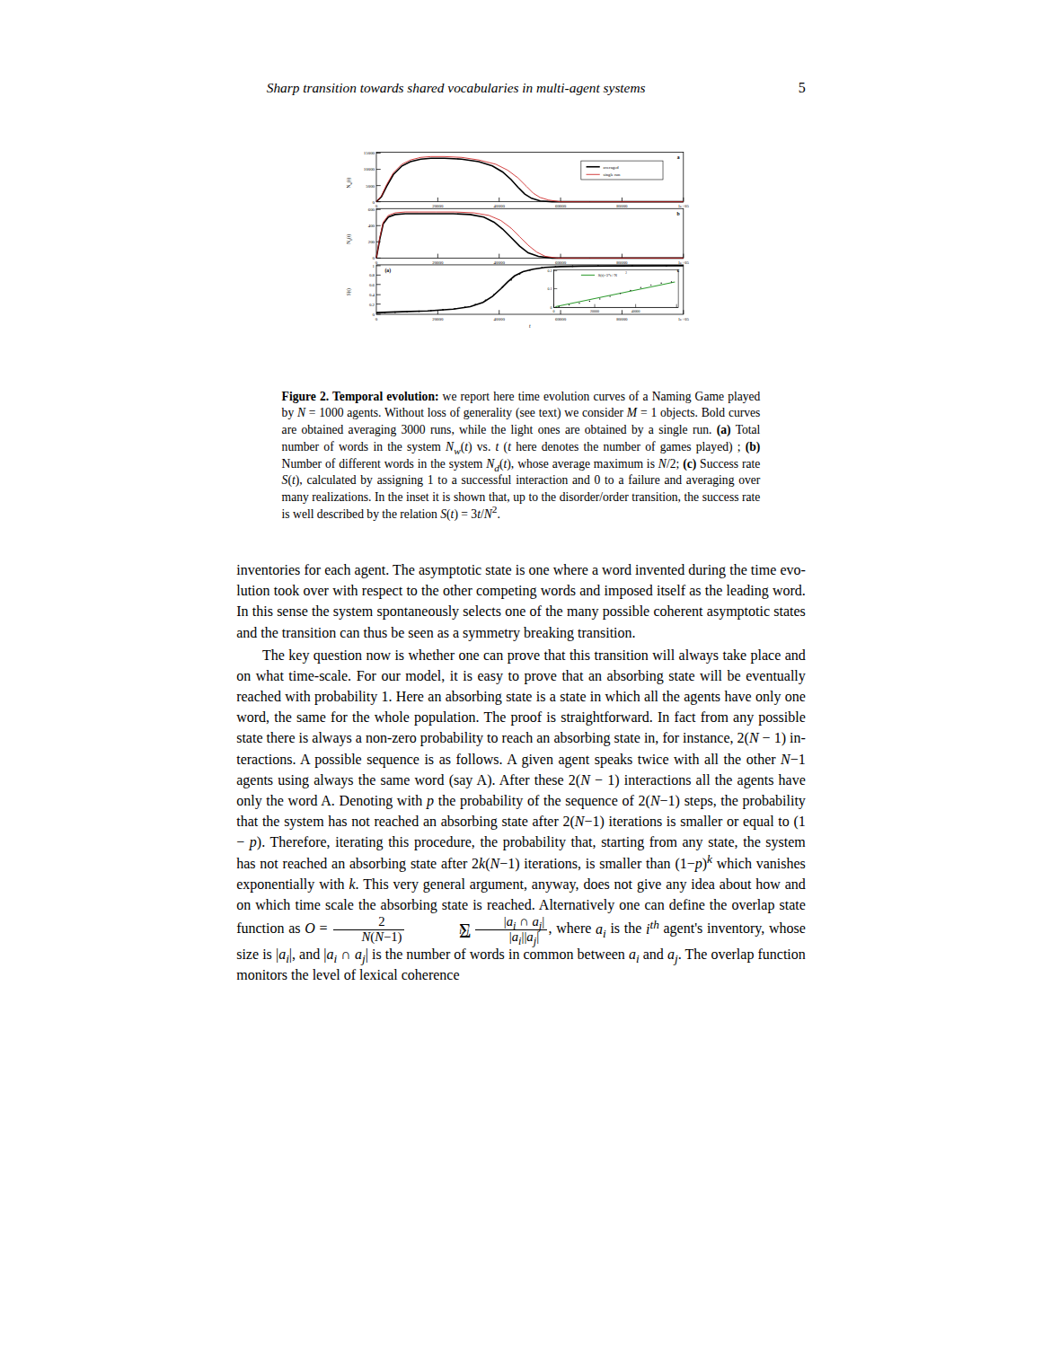Sharp transition towards shared vocabularies in multi-agent systems 5
0 5000 10000 15000 0 20000 40000 60000 80000 1e+05 a averaged single run 0 200 400 600 0 20000 40000 60000 80000 1e+05 b 0 0.2 0.4 0.6 0.8 1 0 20000 40000 60000 80000 1e+05 c (a) 0 0.1 0.2 0 20000 40000 S(t)=3*t / N 2 t Nw(t) Nd(t) S(t)
Figure 2. Temporal evolution: we report here time evolution curves of a Naming Game played by N = 1000 agents. Without loss of generality (see text) we consider M = 1 objects. Bold curves are obtained averaging 3000 runs, while the light ones are obtained by a single run. (a) Total number of words in the system Nw(t) vs. t (t here denotes the number of games played) ; (b) Number of different words in the system Nd(t), whose average maximum is N/2; (c) Success rate S(t), calculated by assigning 1 to a successful interaction and 0 to a failure and averaging over many realizations. In the inset it is shown that, up to the disorder/order transition, the success rate is well described by the relation S(t) = 3t/N2.
inventories for each agent. The asymptotic state is one where a word invented during the time evolution took over with respect to the other competing words and imposed itself as the leading word. In this sense the system spontaneously selects one of the many possible coherent asymptotic states and the transition can thus be seen as a symmetry breaking transition.
The key question now is whether one can prove that this transition will always take place and on what time-scale. For our model, it is easy to prove that an absorbing state will be eventually reached with probability 1. Here an absorbing state is a state in which all the agents have only one word, the same for the whole population. The proof is straightforward. In fact from any possible state there is always a non-zero probability to reach an absorbing state in, for instance, 2(N − 1) interactions. A possible sequence is as follows. A given agent speaks twice with all the other N−1 agents using always the same word (say A). After these 2(N − 1) interactions all the agents have only the word A. Denoting with p the probability of the sequence of 2(N−1) steps, the probability that the system has not reached an absorbing state after 2(N−1) iterations is smaller or equal to (1 − p). Therefore, iterating this procedure, the probability that, starting from any state, the system has not reached an absorbing state after 2k(N−1) iterations, is smaller than (1−p)k which vanishes exponentially with k. This very general argument, anyway, does not give any idea about how and on which time scale the absorbing state is reached. Alternatively one can define the overlap state function as O = 2 N(N−1) Σi>j|ai ∩ aj||ai||aj|, where ai is the ith agent's inventory, whose size is |ai|, and |ai ∩ aj| is the number of words in common between ai and aj. The overlap function monitors the level of lexical coherence